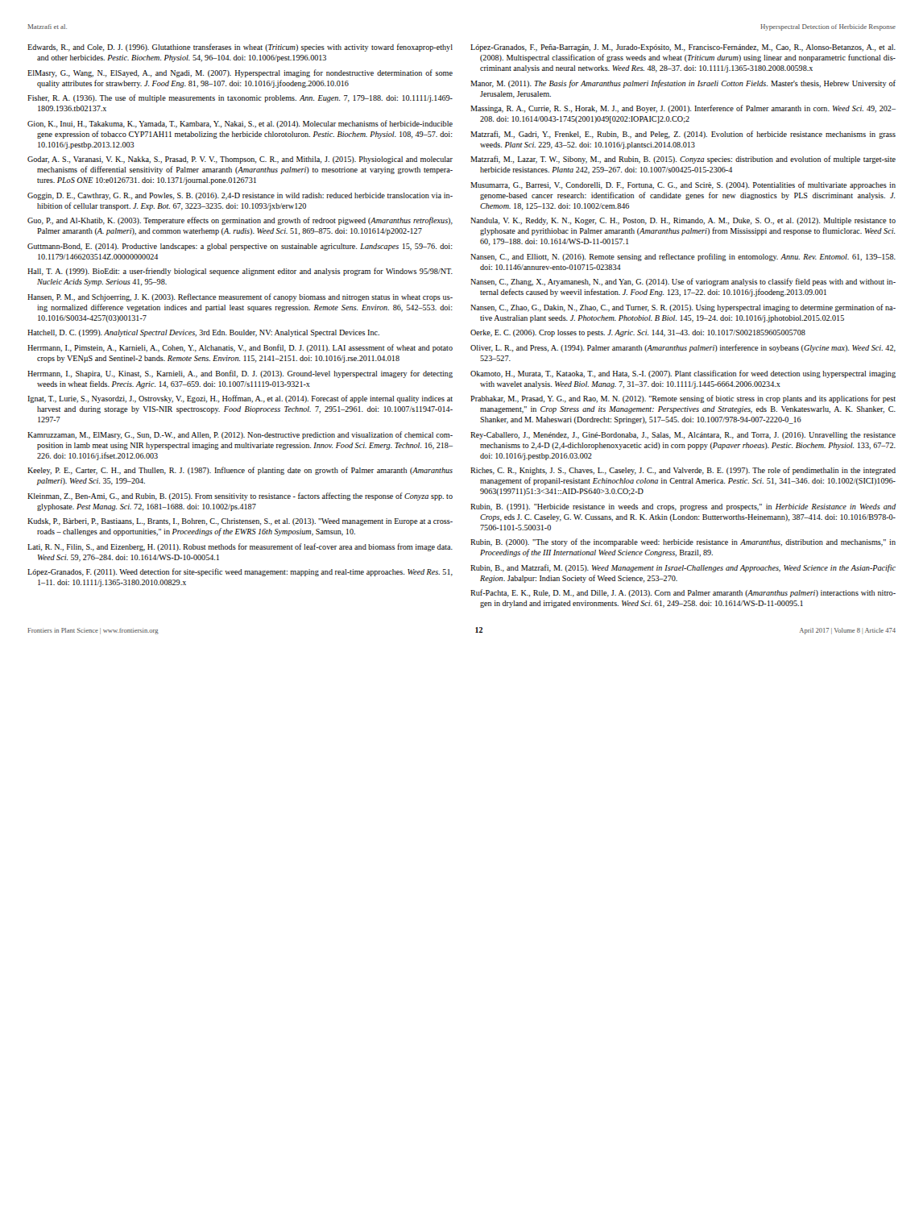Matzrafi et al. Hyperspectral Detection of Herbicide Response
Edwards, R., and Cole, D. J. (1996). Glutathione transferases in wheat (Triticum) species with activity toward fenoxaprop-ethyl and other herbicides. Pestic. Biochem. Physiol. 54, 96–104. doi: 10.1006/pest.1996.0013
ElMasry, G., Wang, N., ElSayed, A., and Ngadi, M. (2007). Hyperspectral imaging for nondestructive determination of some quality attributes for strawberry. J. Food Eng. 81, 98–107. doi: 10.1016/j.jfoodeng.2006.10.016
Fisher, R. A. (1936). The use of multiple measurements in taxonomic problems. Ann. Eugen. 7, 179–188. doi: 10.1111/j.1469-1809.1936.tb02137.x
Gion, K., Inui, H., Takakuma, K., Yamada, T., Kambara, Y., Nakai, S., et al. (2014). Molecular mechanisms of herbicide-inducible gene expression of tobacco CYP71AH11 metabolizing the herbicide chlorotoluron. Pestic. Biochem. Physiol. 108, 49–57. doi: 10.1016/j.pestbp.2013.12.003
Godar, A. S., Varanasi, V. K., Nakka, S., Prasad, P. V. V., Thompson, C. R., and Mithila, J. (2015). Physiological and molecular mechanisms of differential sensitivity of Palmer amaranth (Amaranthus palmeri) to mesotrione at varying growth temperatures. PLoS ONE 10:e0126731. doi: 10.1371/journal.pone.0126731
Goggin, D. E., Cawthray, G. R., and Powles, S. B. (2016). 2,4-D resistance in wild radish: reduced herbicide translocation via inhibition of cellular transport. J. Exp. Bot. 67, 3223–3235. doi: 10.1093/jxb/erw120
Guo, P., and Al-Khatib, K. (2003). Temperature effects on germination and growth of redroot pigweed (Amaranthus retroflexus), Palmer amaranth (A. palmeri), and common waterhemp (A. rudis). Weed Sci. 51, 869–875. doi: 10.101614/p2002-127
Guttmann-Bond, E. (2014). Productive landscapes: a global perspective on sustainable agriculture. Landscapes 15, 59–76. doi: 10.1179/1466203514Z.00000000024
Hall, T. A. (1999). BioEdit: a user-friendly biological sequence alignment editor and analysis program for Windows 95/98/NT. Nucleic Acids Symp. Serious 41, 95–98.
Hansen, P. M., and Schjoerring, J. K. (2003). Reflectance measurement of canopy biomass and nitrogen status in wheat crops using normalized difference vegetation indices and partial least squares regression. Remote Sens. Environ. 86, 542–553. doi: 10.1016/S0034-4257(03)00131-7
Hatchell, D. C. (1999). Analytical Spectral Devices, 3rd Edn. Boulder, NV: Analytical Spectral Devices Inc.
Herrmann, I., Pimstein, A., Karnieli, A., Cohen, Y., Alchanatis, V., and Bonfil, D. J. (2011). LAI assessment of wheat and potato crops by VENµS and Sentinel-2 bands. Remote Sens. Environ. 115, 2141–2151. doi: 10.1016/j.rse.2011.04.018
Herrmann, I., Shapira, U., Kinast, S., Karnieli, A., and Bonfil, D. J. (2013). Ground-level hyperspectral imagery for detecting weeds in wheat fields. Precis. Agric. 14, 637–659. doi: 10.1007/s11119-013-9321-x
Ignat, T., Lurie, S., Nyasordzi, J., Ostrovsky, V., Egozi, H., Hoffman, A., et al. (2014). Forecast of apple internal quality indices at harvest and during storage by VIS-NIR spectroscopy. Food Bioprocess Technol. 7, 2951–2961. doi: 10.1007/s11947-014-1297-7
Kamruzzaman, M., ElMasry, G., Sun, D.-W., and Allen, P. (2012). Non-destructive prediction and visualization of chemical composition in lamb meat using NIR hyperspectral imaging and multivariate regression. Innov. Food Sci. Emerg. Technol. 16, 218–226. doi: 10.1016/j.ifset.2012.06.003
Keeley, P. E., Carter, C. H., and Thullen, R. J. (1987). Influence of planting date on growth of Palmer amaranth (Amaranthus palmeri). Weed Sci. 35, 199–204.
Kleinman, Z., Ben-Ami, G., and Rubin, B. (2015). From sensitivity to resistance - factors affecting the response of Conyza spp. to glyphosate. Pest Manag. Sci. 72, 1681–1688. doi: 10.1002/ps.4187
Kudsk, P., Bàrberi, P., Bastiaans, L., Brants, I., Bohren, C., Christensen, S., et al. (2013). "Weed management in Europe at a crossroads – challenges and opportunities," in Proceedings of the EWRS 16th Symposium, Samsun, 10.
Lati, R. N., Filin, S., and Eizenberg, H. (2011). Robust methods for measurement of leaf-cover area and biomass from image data. Weed Sci. 59, 276–284. doi: 10.1614/WS-D-10-00054.1
López-Granados, F. (2011). Weed detection for site-specific weed management: mapping and real-time approaches. Weed Res. 51, 1–11. doi: 10.1111/j.1365-3180.2010.00829.x
López-Granados, F., Peña-Barragán, J. M., Jurado-Expósito, M., Francisco-Fernández, M., Cao, R., Alonso-Betanzos, A., et al. (2008). Multispectral classification of grass weeds and wheat (Triticum durum) using linear and nonparametric functional discriminant analysis and neural networks. Weed Res. 48, 28–37. doi: 10.1111/j.1365-3180.2008.00598.x
Manor, M. (2011). The Basis for Amaranthus palmeri Infestation in Israeli Cotton Fields. Master's thesis, Hebrew University of Jerusalem, Jerusalem.
Massinga, R. A., Currie, R. S., Horak, M. J., and Boyer, J. (2001). Interference of Palmer amaranth in corn. Weed Sci. 49, 202–208. doi: 10.1614/0043-1745(2001)049[0202:IOPAIC]2.0.CO;2
Matzrafi, M., Gadri, Y., Frenkel, E., Rubin, B., and Peleg, Z. (2014). Evolution of herbicide resistance mechanisms in grass weeds. Plant Sci. 229, 43–52. doi: 10.1016/j.plantsci.2014.08.013
Matzrafi, M., Lazar, T. W., Sibony, M., and Rubin, B. (2015). Conyza species: distribution and evolution of multiple target-site herbicide resistances. Planta 242, 259–267. doi: 10.1007/s00425-015-2306-4
Musumarra, G., Barresi, V., Condorelli, D. F., Fortuna, C. G., and Scirè, S. (2004). Potentialities of multivariate approaches in genome-based cancer research: identification of candidate genes for new diagnostics by PLS discriminant analysis. J. Chemom. 18, 125–132. doi: 10.1002/cem.846
Nandula, V. K., Reddy, K. N., Koger, C. H., Poston, D. H., Rimando, A. M., Duke, S. O., et al. (2012). Multiple resistance to glyphosate and pyrithiobac in Palmer amaranth (Amaranthus palmeri) from Mississippi and response to flumiclorac. Weed Sci. 60, 179–188. doi: 10.1614/WS-D-11-00157.1
Nansen, C., and Elliott, N. (2016). Remote sensing and reflectance profiling in entomology. Annu. Rev. Entomol. 61, 139–158. doi: 10.1146/annurev-ento-010715-023834
Nansen, C., Zhang, X., Aryamanesh, N., and Yan, G. (2014). Use of variogram analysis to classify field peas with and without internal defects caused by weevil infestation. J. Food Eng. 123, 17–22. doi: 10.1016/j.jfoodeng.2013.09.001
Nansen, C., Zhao, G., Dakin, N., Zhao, C., and Turner, S. R. (2015). Using hyperspectral imaging to determine germination of native Australian plant seeds. J. Photochem. Photobiol. B Biol. 145, 19–24. doi: 10.1016/j.jphotobiol.2015.02.015
Oerke, E. C. (2006). Crop losses to pests. J. Agric. Sci. 144, 31–43. doi: 10.1017/S0021859605005708
Oliver, L. R., and Press, A. (1994). Palmer amaranth (Amaranthus palmeri) interference in soybeans (Glycine max). Weed Sci. 42, 523–527.
Okamoto, H., Murata, T., Kataoka, T., and Hata, S.-I. (2007). Plant classification for weed detection using hyperspectral imaging with wavelet analysis. Weed Biol. Manag. 7, 31–37. doi: 10.1111/j.1445-6664.2006.00234.x
Prabhakar, M., Prasad, Y. G., and Rao, M. N. (2012). "Remote sensing of biotic stress in crop plants and its applications for pest management," in Crop Stress and its Management: Perspectives and Strategies, eds B. Venkateswarlu, A. K. Shanker, C. Shanker, and M. Maheswari (Dordrecht: Springer), 517–545. doi: 10.1007/978-94-007-2220-0_16
Rey-Caballero, J., Menéndez, J., Giné-Bordonaba, J., Salas, M., Alcántara, R., and Torra, J. (2016). Unravelling the resistance mechanisms to 2,4-D (2,4-dichlorophenoxyacetic acid) in corn poppy (Papaver rhoeas). Pestic. Biochem. Physiol. 133, 67–72. doi: 10.1016/j.pestbp.2016.03.002
Riches, C. R., Knights, J. S., Chaves, L., Caseley, J. C., and Valverde, B. E. (1997). The role of pendimethalin in the integrated management of propanil-resistant Echinochloa colona in Central America. Pestic. Sci. 51, 341–346. doi: 10.1002/(SICI)1096-9063(199711)51:3<341::AID-PS640>3.0.CO;2-D
Rubin, B. (1991). "Herbicide resistance in weeds and crops, progress and prospects," in Herbicide Resistance in Weeds and Crops, eds J. C. Caseley, G. W. Cussans, and R. K. Atkin (London: Butterworths-Heinemann), 387–414. doi: 10.1016/B978-0-7506-1101-5.50031-0
Rubin, B. (2000). "The story of the incomparable weed: herbicide resistance in Amaranthus, distribution and mechanisms," in Proceedings of the III International Weed Science Congress, Brazil, 89.
Rubin, B., and Matzrafi, M. (2015). Weed Management in Israel-Challenges and Approaches, Weed Science in the Asian-Pacific Region. Jabalpur: Indian Society of Weed Science, 253–270.
Ruf-Pachta, E. K., Rule, D. M., and Dille, J. A. (2013). Corn and Palmer amaranth (Amaranthus palmeri) interactions with nitrogen in dryland and irrigated environments. Weed Sci. 61, 249–258. doi: 10.1614/WS-D-11-00095.1
Frontiers in Plant Science | www.frontiersin.org 12 April 2017 | Volume 8 | Article 474